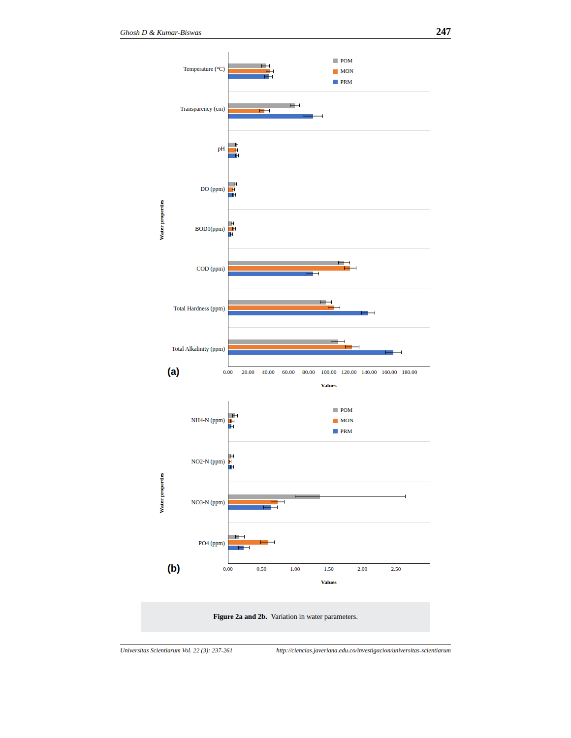Ghosh D & Kumar-Biswas
247
Water properties
Temperature (°C)
Transparency (cm)
pH
DO (ppm)
BOD1(ppm)
COD (ppm)
Total Hardness (ppm)
Total Alkalinity (ppm)
POM
MON
PRM
0.0020.0040.0060.0080.00100.00120.00140.00160.00180.00
(a)
Values
Water properties
NH4-N (ppm)
NO2-N (ppm)
NO3-N (ppm)
PO4 (ppm)
POM
MON
PRM
0.000.501.001.502.002.50
(b)
Values
Figure 2a and 2b. Variation in water parameters.
Universitas Scientiarum Vol. 22 (3): 237-261
http://ciencias.javeriana.edu.co/investigacion/universitas-scientiarum